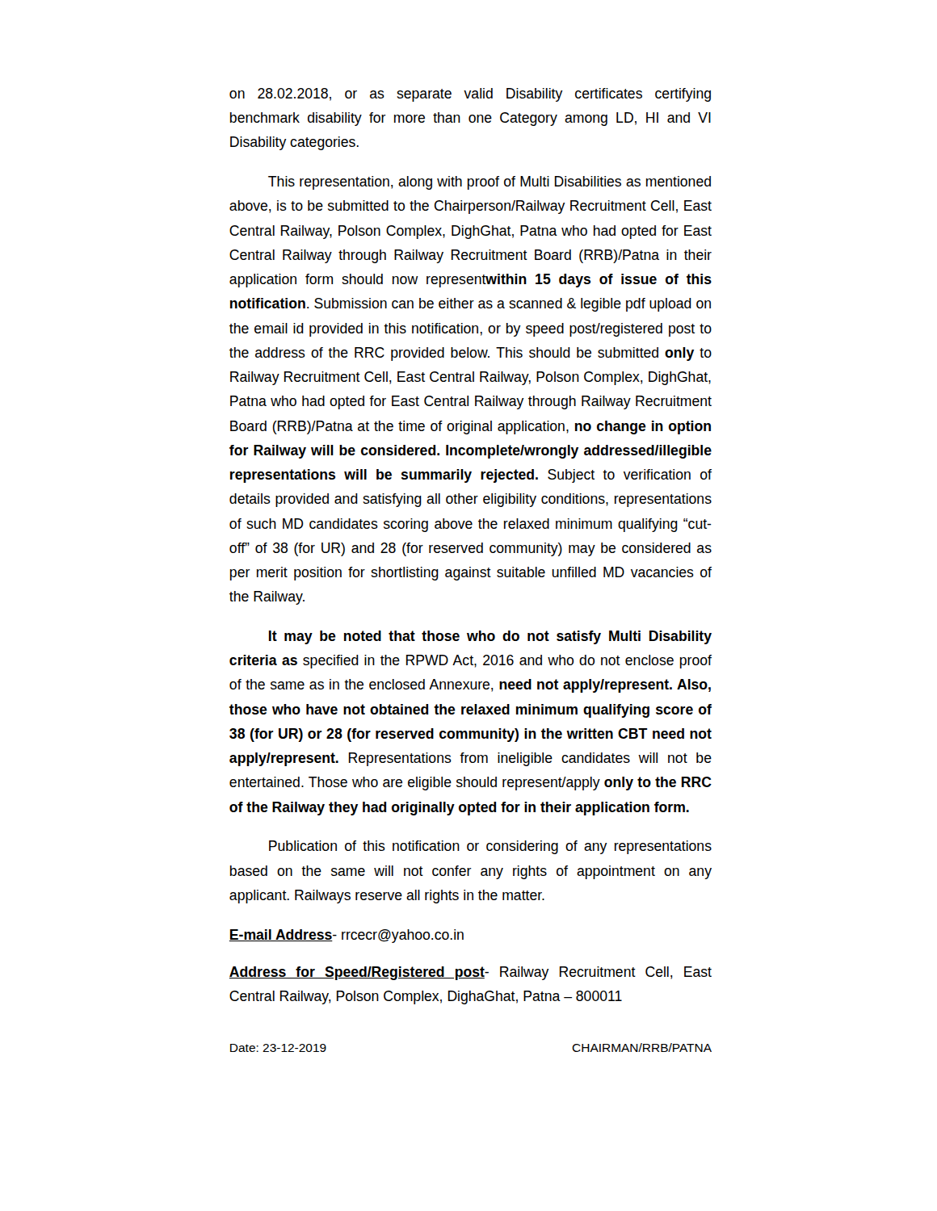on 28.02.2018, or as separate valid Disability certificates certifying benchmark disability for more than one Category among LD, HI and VI Disability categories.
This representation, along with proof of Multi Disabilities as mentioned above, is to be submitted to the Chairperson/Railway Recruitment Cell, East Central Railway, Polson Complex, DighGhat, Patna who had opted for East Central Railway through Railway Recruitment Board (RRB)/Patna in their application form should now representwithin 15 days of issue of this notification. Submission can be either as a scanned & legible pdf upload on the email id provided in this notification, or by speed post/registered post to the address of the RRC provided below. This should be submitted only to Railway Recruitment Cell, East Central Railway, Polson Complex, DighGhat, Patna who had opted for East Central Railway through Railway Recruitment Board (RRB)/Patna at the time of original application, no change in option for Railway will be considered. Incomplete/wrongly addressed/illegible representations will be summarily rejected. Subject to verification of details provided and satisfying all other eligibility conditions, representations of such MD candidates scoring above the relaxed minimum qualifying “cut-off” of 38 (for UR) and 28 (for reserved community) may be considered as per merit position for shortlisting against suitable unfilled MD vacancies of the Railway.
It may be noted that those who do not satisfy Multi Disability criteria as specified in the RPWD Act, 2016 and who do not enclose proof of the same as in the enclosed Annexure, need not apply/represent. Also, those who have not obtained the relaxed minimum qualifying score of 38 (for UR) or 28 (for reserved community) in the written CBT need not apply/represent. Representations from ineligible candidates will not be entertained. Those who are eligible should represent/apply only to the RRC of the Railway they had originally opted for in their application form.
Publication of this notification or considering of any representations based on the same will not confer any rights of appointment on any applicant. Railways reserve all rights in the matter.
E-mail Address- rrcecr@yahoo.co.in
Address for Speed/Registered post- Railway Recruitment Cell, East Central Railway, Polson Complex, DighaGhat, Patna – 800011
Date: 23-12-2019 CHAIRMAN/RRB/PATNA